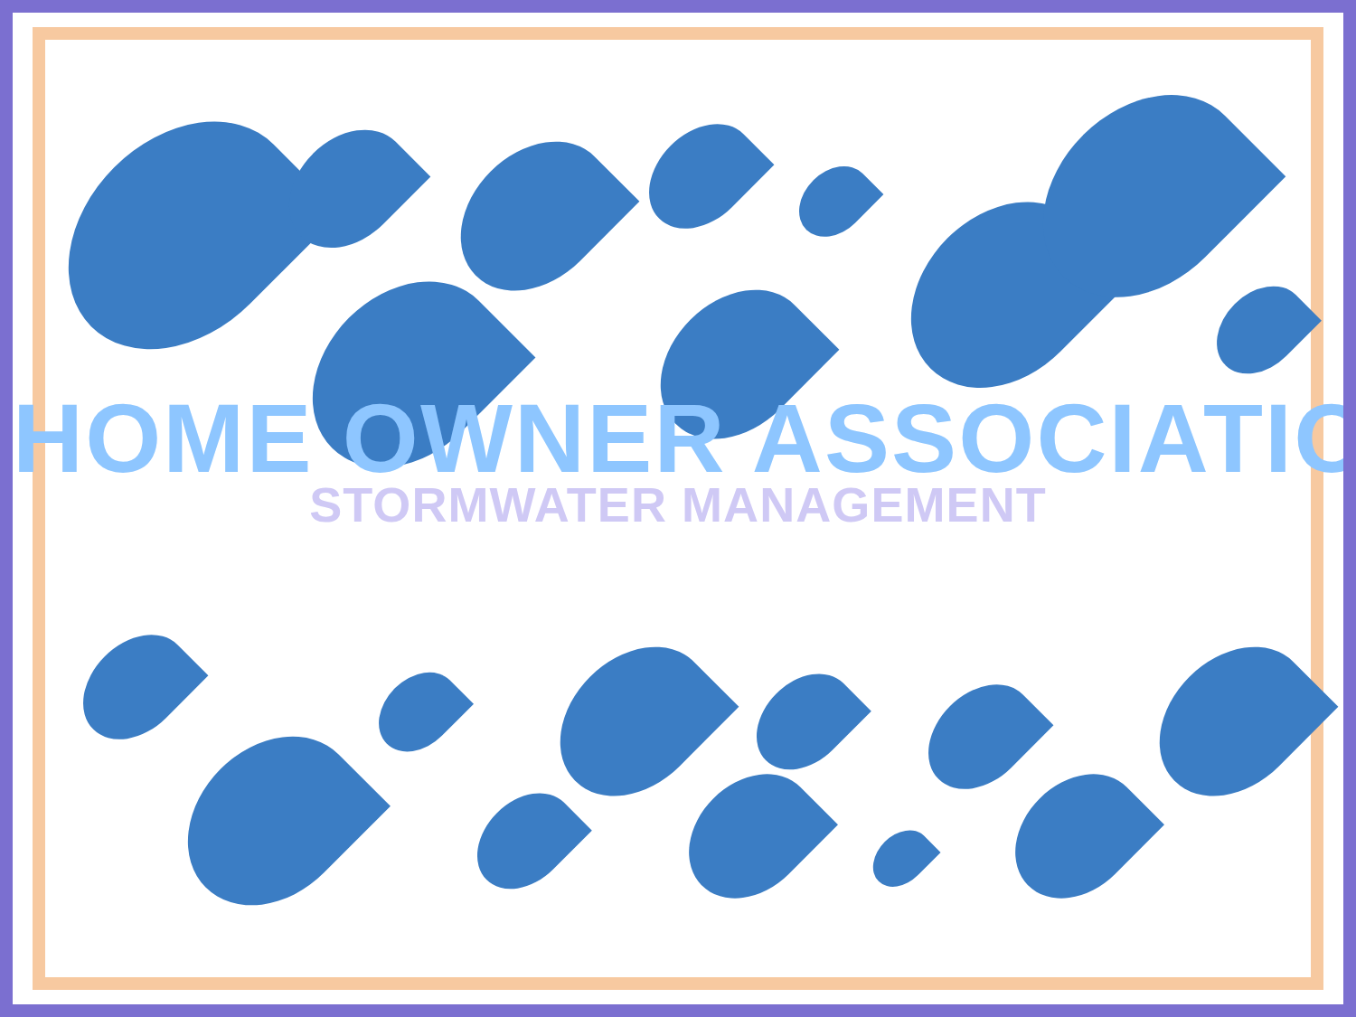HOME OWNER ASSOCIATIONS
STORMWATER MANAGEMENT